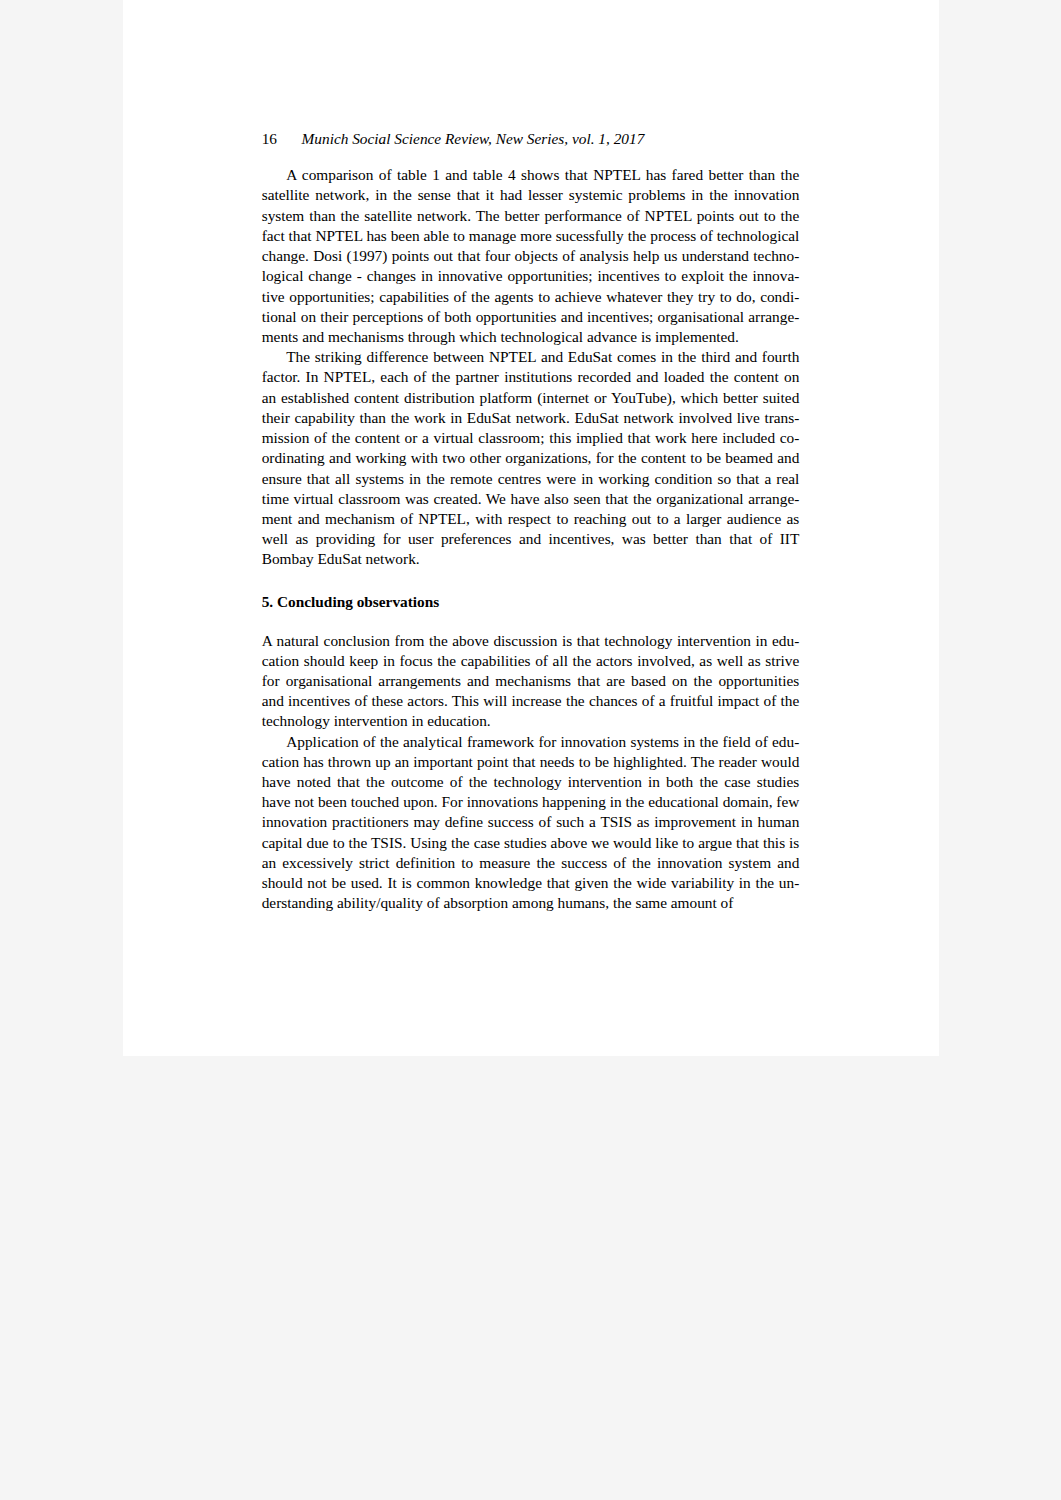16 Munich Social Science Review, New Series, vol. 1, 2017
A comparison of table 1 and table 4 shows that NPTEL has fared better than the satellite network, in the sense that it had lesser systemic problems in the innovation system than the satellite network. The better performance of NPTEL points out to the fact that NPTEL has been able to manage more sucessfully the process of technological change. Dosi (1997) points out that four objects of analysis help us understand technological change - changes in innovative opportunities; incentives to exploit the innovative opportunities; capabilities of the agents to achieve whatever they try to do, conditional on their perceptions of both opportunities and incentives; organisational arrangements and mechanisms through which technological advance is implemented.
The striking difference between NPTEL and EduSat comes in the third and fourth factor. In NPTEL, each of the partner institutions recorded and loaded the content on an established content distribution platform (internet or YouTube), which better suited their capability than the work in EduSat network. EduSat network involved live transmission of the content or a virtual classroom; this implied that work here included coordinating and working with two other organizations, for the content to be beamed and ensure that all systems in the remote centres were in working condition so that a real time virtual classroom was created. We have also seen that the organizational arrangement and mechanism of NPTEL, with respect to reaching out to a larger audience as well as providing for user preferences and incentives, was better than that of IIT Bombay EduSat network.
5. Concluding observations
A natural conclusion from the above discussion is that technology intervention in education should keep in focus the capabilities of all the actors involved, as well as strive for organisational arrangements and mechanisms that are based on the opportunities and incentives of these actors. This will increase the chances of a fruitful impact of the technology intervention in education.
Application of the analytical framework for innovation systems in the field of education has thrown up an important point that needs to be highlighted. The reader would have noted that the outcome of the technology intervention in both the case studies have not been touched upon. For innovations happening in the educational domain, few innovation practitioners may define success of such a TSIS as improvement in human capital due to the TSIS. Using the case studies above we would like to argue that this is an excessively strict definition to measure the success of the innovation system and should not be used. It is common knowledge that given the wide variability in the understanding ability/quality of absorption among humans, the same amount of